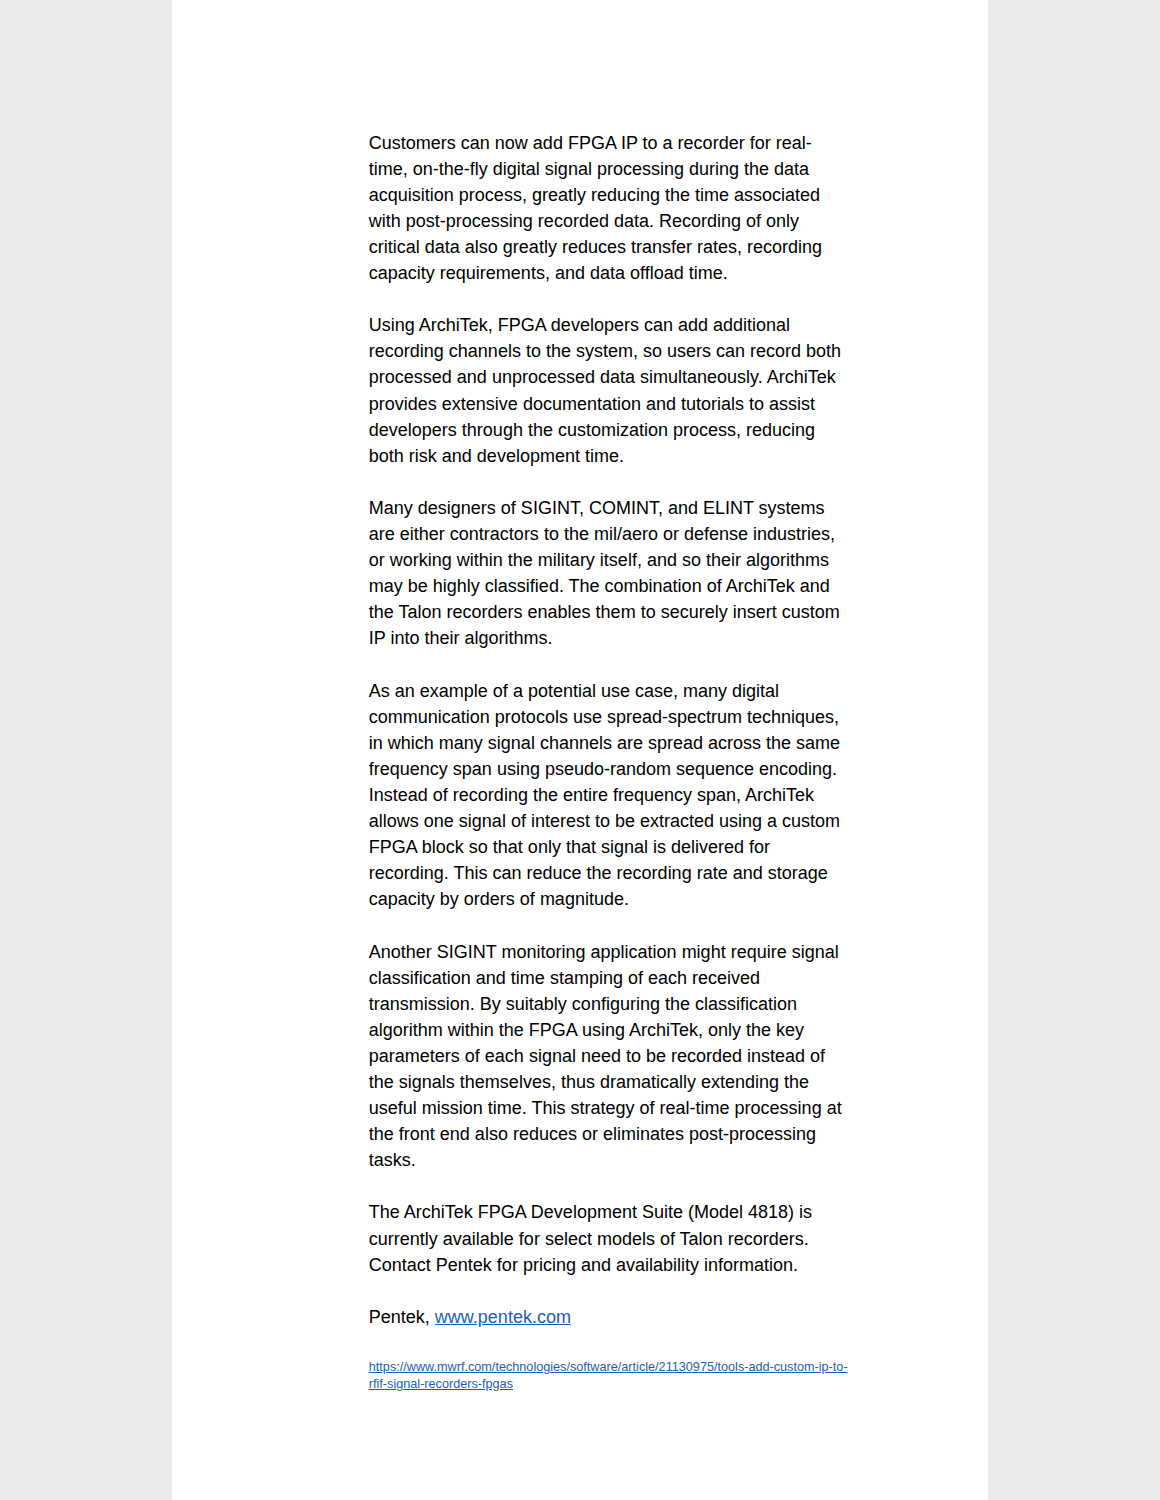Customers can now add FPGA IP to a recorder for real-time, on-the-fly digital signal processing during the data acquisition process, greatly reducing the time associated with post-processing recorded data. Recording of only critical data also greatly reduces transfer rates, recording capacity requirements, and data offload time.
Using ArchiTek, FPGA developers can add additional recording channels to the system, so users can record both processed and unprocessed data simultaneously. ArchiTek provides extensive documentation and tutorials to assist developers through the customization process, reducing both risk and development time.
Many designers of SIGINT, COMINT, and ELINT systems are either contractors to the mil/aero or defense industries, or working within the military itself, and so their algorithms may be highly classified. The combination of ArchiTek and the Talon recorders enables them to securely insert custom IP into their algorithms.
As an example of a potential use case, many digital communication protocols use spread-spectrum techniques, in which many signal channels are spread across the same frequency span using pseudo-random sequence encoding. Instead of recording the entire frequency span, ArchiTek allows one signal of interest to be extracted using a custom FPGA block so that only that signal is delivered for recording. This can reduce the recording rate and storage capacity by orders of magnitude.
Another SIGINT monitoring application might require signal classification and time stamping of each received transmission. By suitably configuring the classification algorithm within the FPGA using ArchiTek, only the key parameters of each signal need to be recorded instead of the signals themselves, thus dramatically extending the useful mission time. This strategy of real-time processing at the front end also reduces or eliminates post-processing tasks.
The ArchiTek FPGA Development Suite (Model 4818) is currently available for select models of Talon recorders. Contact Pentek for pricing and availability information.
Pentek, www.pentek.com
https://www.mwrf.com/technologies/software/article/21130975/tools-add-custom-ip-to-rfif-signal-recorders-fpgas